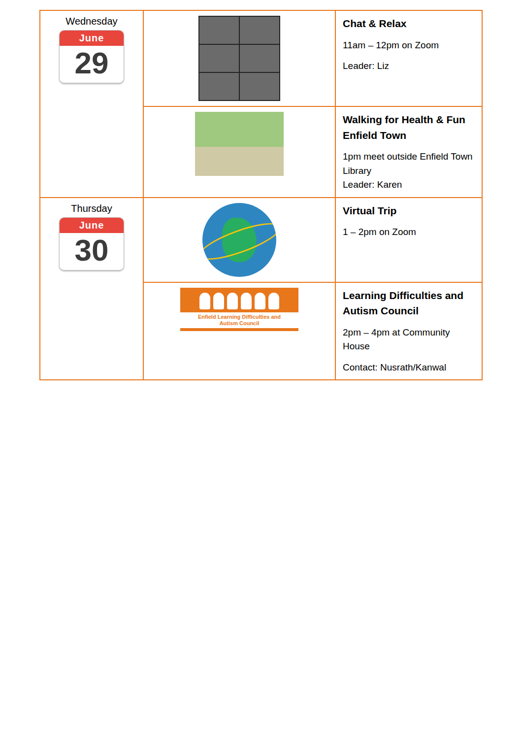| Wednesday June 29 | | Chat & Relax 11am – 12pm on Zoom Leader: Liz |
| | Walking for Health & Fun Enfield Town 1pm meet outside Enfield Town Library Leader: Karen |
| Thursday June 30 | | Virtual Trip 1 – 2pm on Zoom |
| Enfield Learning Difficulties and Autism Council | Learning Difficulties and Autism Council 2pm – 4pm at Community House Contact: Nusrath/Kanwal |